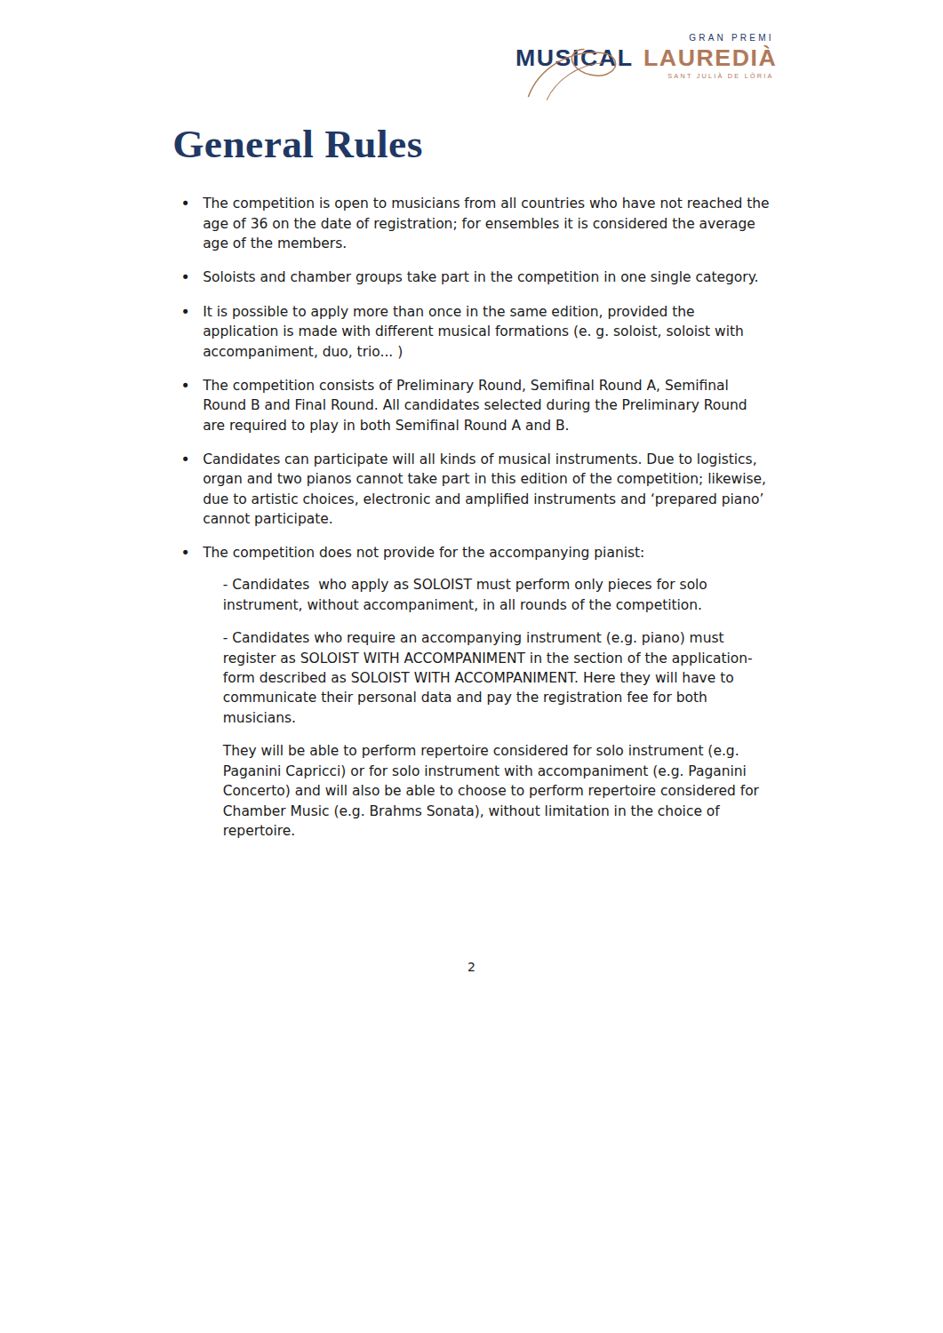GRAN PREMI
MUSICAL LAUREDIÀ
SANT JULIÀ DE LÒRIA
General Rules
The competition is open to musicians from all countries who have not reached the age of 36 on the date of registration; for ensembles it is considered the average age of the members.
Soloists and chamber groups take part in the competition in one single category.
It is possible to apply more than once in the same edition, provided the application is made with different musical formations (e. g. soloist, soloist with accompaniment, duo, trio... )
The competition consists of Preliminary Round, Semifinal Round A, Semifinal Round B and Final Round. All candidates selected during the Preliminary Round are required to play in both Semifinal Round A and B.
Candidates can participate will all kinds of musical instruments. Due to logistics, organ and two pianos cannot take part in this edition of the competition; likewise, due to artistic choices, electronic and amplified instruments and ‘prepared piano’ cannot participate.
The competition does not provide for the accompanying pianist:
- Candidates who apply as SOLOIST must perform only pieces for solo instrument, without accompaniment, in all rounds of the competition.
- Candidates who require an accompanying instrument (e.g. piano) must register as SOLOIST WITH ACCOMPANIMENT in the section of the application-form described as SOLOIST WITH ACCOMPANIMENT. Here they will have to communicate their personal data and pay the registration fee for both musicians.
They will be able to perform repertoire considered for solo instrument (e.g. Paganini Capricci) or for solo instrument with accompaniment (e.g. Paganini Concerto) and will also be able to choose to perform repertoire considered for Chamber Music (e.g. Brahms Sonata), without limitation in the choice of repertoire.
2